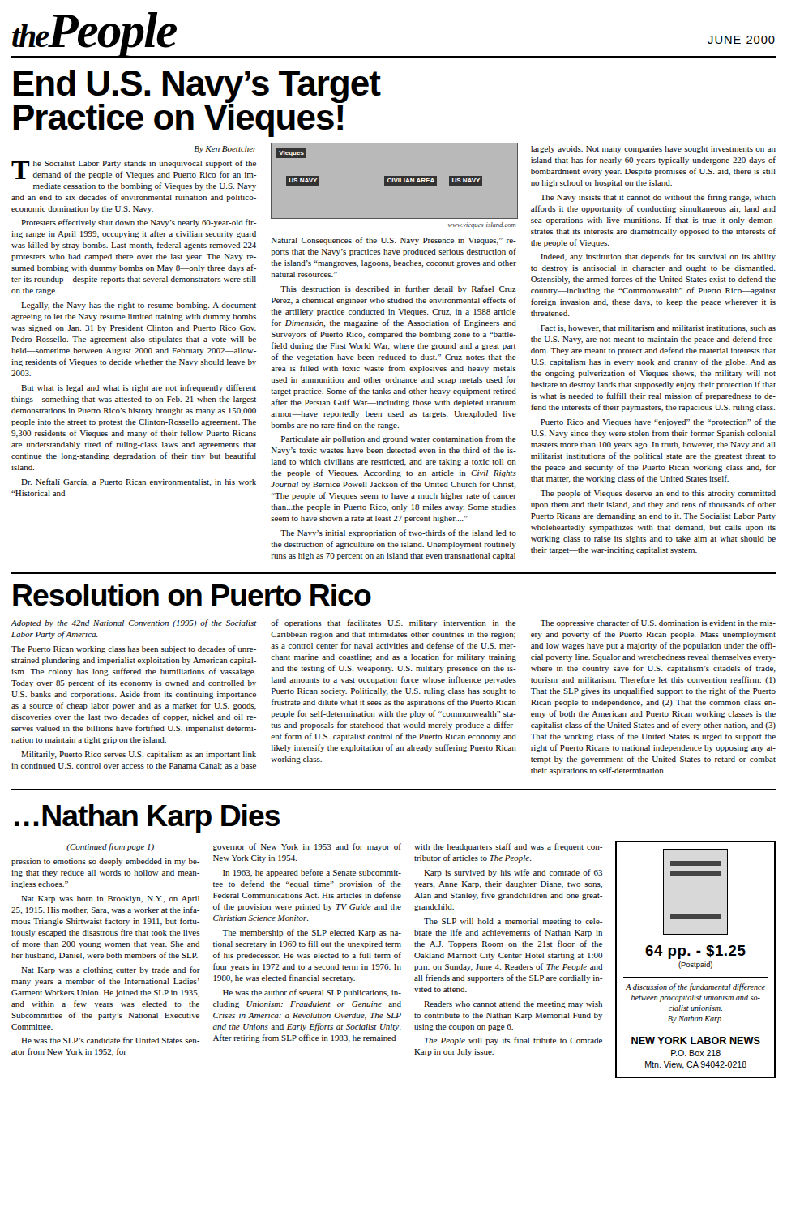the People
JUNE 2000
End U.S. Navy’s Target
Practice on Vieques!
By Ken Boettcher
The Socialist Labor Party stands in unequivocal support of the demand of the people of Vieques and Puerto Rico for an immediate cessation to the bombing of Vieques by the U.S. Navy and an end to six decades of environmental ruination and politico-economic domination by the U.S. Navy.
Protesters effectively shut down the Navy’s nearly 60-year-old firing range in April 1999, occupying it after a civilian security guard was killed by stray bombs. Last month, federal agents removed 224 protesters who had camped there over the last year. The Navy resumed bombing with dummy bombs on May 8—only three days after its roundup—despite reports that several demonstrators were still on the range.
Legally, the Navy has the right to resume bombing. A document agreeing to let the Navy resume limited training with dummy bombs was signed on Jan. 31 by President Clinton and Puerto Rico Gov. Pedro Rossello. The agreement also stipulates that a vote will be held—sometime between August 2000 and February 2002—allowing residents of Vieques to decide whether the Navy should leave by 2003.
But what is legal and what is right are not infrequently different things—something that was attested to on Feb. 21 when the largest demonstrations in Puerto Rico’s history brought as many as 150,000 people into the street to protest the Clinton-Rossello agreement. The 9,300 residents of Vieques and many of their fellow Puerto Ricans are understandably tired of ruling-class laws and agreements that continue the long-standing degradation of their tiny but beautiful island.
Dr. Neftalí García, a Puerto Rican environmentalist, in his work “Historical and
Vieques US NAVY CIVILIAN AREA US NAVY
www.vieques-island.com
Natural Consequences of the U.S. Navy Presence in Vieques,” reports that the Navy’s practices have produced serious destruction of the island’s “mangroves, lagoons, beaches, coconut groves and other natural resources.”
This destruction is described in further detail by Rafael Cruz Pérez, a chemical engineer who studied the environmental effects of the artillery practice conducted in Vieques. Cruz, in a 1988 article for Dimensión, the magazine of the Association of Engineers and Surveyors of Puerto Rico, compared the bombing zone to a “battlefield during the First World War, where the ground and a great part of the vegetation have been reduced to dust.” Cruz notes that the area is filled with toxic waste from explosives and heavy metals used in ammunition and other ordnance and scrap metals used for target practice. Some of the tanks and other heavy equipment retired after the Persian Gulf War—including those with depleted uranium armor—have reportedly been used as targets. Unexploded live bombs are no rare find on the range.
Particulate air pollution and ground water contamination from the Navy’s toxic wastes have been detected even in the third of the island to which civilians are restricted, and are taking a toxic toll on the people of Vieques. According to an article in Civil Rights Journal by Bernice Powell Jackson of the United Church for Christ, “The people of Vieques seem to have a much higher rate of cancer than...the people in Puerto Rico, only 18 miles away. Some studies seem to have shown a rate at least 27 percent higher....”
The Navy’s initial expropriation of two-thirds of the island led to the destruction of agriculture on the island. Unemployment routinely runs as high as 70 percent on an island that even transnational capital largely avoids. Not many companies have sought investments on an island that has for nearly 60 years typically undergone 220 days of bombardment every year. Despite promises of U.S. aid, there is still no high school or hospital on the island.
The Navy insists that it cannot do without the firing range, which affords it the opportunity of conducting simultaneous air, land and sea operations with live munitions. If that is true it only demonstrates that its interests are diametrically opposed to the interests of the people of Vieques.
Indeed, any institution that depends for its survival on its ability to destroy is antisocial in character and ought to be dismantled. Ostensibly, the armed forces of the United States exist to defend the country—including the “Commonwealth” of Puerto Rico—against foreign invasion and, these days, to keep the peace wherever it is threatened.
Fact is, however, that militarism and militarist institutions, such as the U.S. Navy, are not meant to maintain the peace and defend freedom. They are meant to protect and defend the material interests that U.S. capitalism has in every nook and cranny of the globe. And as the ongoing pulverization of Vieques shows, the military will not hesitate to destroy lands that supposedly enjoy their protection if that is what is needed to fulfill their real mission of preparedness to defend the interests of their paymasters, the rapacious U.S. ruling class.
Puerto Rico and Vieques have “enjoyed” the “protection” of the U.S. Navy since they were stolen from their former Spanish colonial masters more than 100 years ago. In truth, however, the Navy and all militarist institutions of the political state are the greatest threat to the peace and security of the Puerto Rican working class and, for that matter, the working class of the United States itself.
The people of Vieques deserve an end to this atrocity committed upon them and their island, and they and tens of thousands of other Puerto Ricans are demanding an end to it. The Socialist Labor Party wholeheartedly sympathizes with that demand, but calls upon its working class to raise its sights and to take aim at what should be their target—the war-inciting capitalist system.
Resolution on Puerto Rico
Adopted by the 42nd National Convention (1995) of the Socialist Labor Party of America.
The Puerto Rican working class has been subject to decades of unrestrained plundering and imperialist exploitation by American capitalism. The colony has long suffered the humiliations of vassalage. Today over 85 percent of its economy is owned and controlled by U.S. banks and corporations. Aside from its continuing importance as a source of cheap labor power and as a market for U.S. goods, discoveries over the last two decades of copper, nickel and oil reserves valued in the billions have fortified U.S. imperialist determination to maintain a tight grip on the island.
Militarily, Puerto Rico serves U.S. capitalism as an important link in continued U.S. control over access to the Panama Canal; as a base of operations that facilitates U.S. military intervention in the Caribbean region and that intimidates other countries in the region; as a control center for naval activities and defense of the U.S. merchant marine and coastline; and as a location for military training and the testing of U.S. weaponry. U.S. military presence on the island amounts to a vast occupation force whose influence pervades Puerto Rican society. Politically, the U.S. ruling class has sought to frustrate and dilute what it sees as the aspirations of the Puerto Rican people for self-determination with the ploy of “commonwealth” status and proposals for statehood that would merely produce a different form of U.S. capitalist control of the Puerto Rican economy and likely intensify the exploitation of an already suffering Puerto Rican working class.
The oppressive character of U.S. domination is evident in the misery and poverty of the Puerto Rican people. Mass unemployment and low wages have put a majority of the population under the official poverty line. Squalor and wretchedness reveal themselves everywhere in the country save for U.S. capitalism’s citadels of trade, tourism and militarism. Therefore let this convention reaffirm: (1) That the SLP gives its unqualified support to the right of the Puerto Rican people to independence, and (2) That the common class enemy of both the American and Puerto Rican working classes is the capitalist class of the United States and of every other nation, and (3) That the working class of the United States is urged to support the right of Puerto Ricans to national independence by opposing any attempt by the government of the United States to retard or combat their aspirations to self-determination.
…Nathan Karp Dies
(Continued from page 1)
pression to emotions so deeply embedded in my being that they reduce all words to hollow and meaningless echoes.”
Nat Karp was born in Brooklyn, N.Y., on April 25, 1915. His mother, Sara, was a worker at the infamous Triangle Shirtwaist factory in 1911, but fortuitously escaped the disastrous fire that took the lives of more than 200 young women that year. She and her husband, Daniel, were both members of the SLP.
Nat Karp was a clothing cutter by trade and for many years a member of the International Ladies’ Garment Workers Union. He joined the SLP in 1935, and within a few years was elected to the Subcommittee of the party’s National Executive Committee.
He was the SLP’s candidate for United States senator from New York in 1952, for
governor of New York in 1953 and for mayor of New York City in 1954.
In 1963, he appeared before a Senate subcommittee to defend the “equal time” provision of the Federal Communications Act. His articles in defense of the provision were printed by TV Guide and the Christian Science Monitor.
The membership of the SLP elected Karp as national secretary in 1969 to fill out the unexpired term of his predecessor. He was elected to a full term of four years in 1972 and to a second term in 1976. In 1980, he was elected financial secretary.
He was the author of several SLP publications, including Unionism: Fraudulent or Genuine and Crises in America: a Revolution Overdue, The SLP and the Unions and Early Efforts at Socialist Unity. After retiring from SLP office in 1983, he remained
with the headquarters staff and was a frequent contributor of articles to The People.
Karp is survived by his wife and comrade of 63 years, Anne Karp, their daughter Diane, two sons, Alan and Stanley, five grandchildren and one great-grandchild.
The SLP will hold a memorial meeting to celebrate the life and achievements of Nathan Karp in the A.J. Toppers Room on the 21st floor of the Oakland Marriott City Center Hotel starting at 1:00 p.m. on Sunday, June 4. Readers of The People and all friends and supporters of the SLP are cordially invited to attend.
Readers who cannot attend the meeting may wish to contribute to the Nathan Karp Memorial Fund by using the coupon on page 6.
The People will pay its final tribute to Comrade Karp in our July issue.
64 pp. - $1.25
(Postpaid)
A discussion of the fundamental difference between procapitalist unionism and socialist unionism.
By Nathan Karp.
NEW YORK LABOR NEWS
P.O. Box 218
Mtn. View, CA 94042-0218